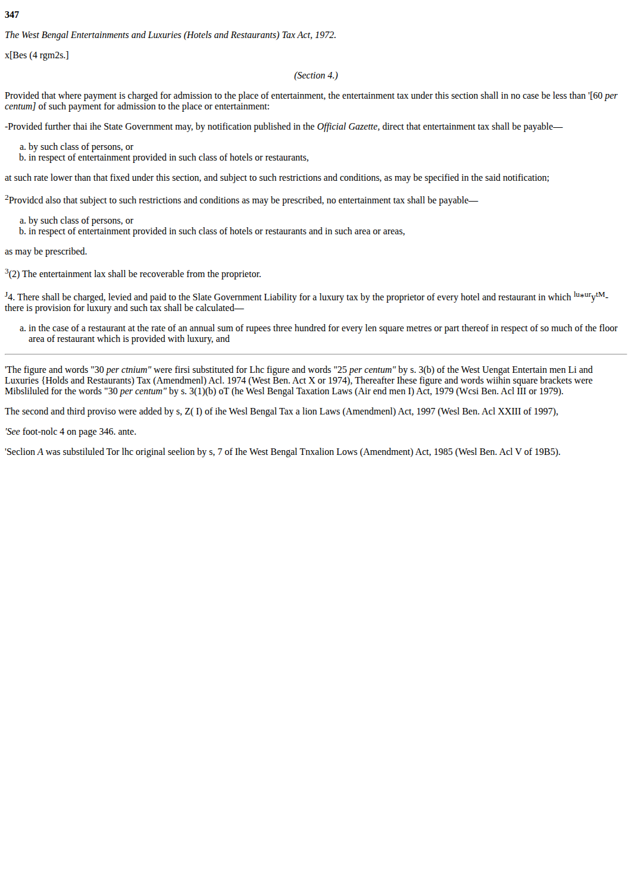347
The West Bengal Entertainments and Luxuries (Hotels and Restaurants) Tax Act, 1972.
x[Bes (4 rgm2s.]
(Section 4.)
Provided that where payment is charged for admission to the place of entertainment, the entertainment tax under this section shall in no case be less than '[60 per centum] of such payment for admission to the place or entertainment:
-Provided further thai ihe State Government may, by notification published in the Official Gazette, direct that entertainment tax shall be payable—
by such class of persons, or
in respect of entertainment provided in such class of hotels or restaurants,
at such rate lower than that fixed under this section, and subject to such restrictions and conditions, as may be specified in the said notification;
2Providcd also that subject to such restrictions and conditions as may be prescribed, no entertainment tax shall be payable—
by such class of persons, or
in respect of entertainment provided in such class of hotels or restaurants and in such area or areas,
as may be prescribed.
3(2) The entertainment lax shall be recoverable from the proprietor.
J4. There shall be charged, levied and paid to the Slate Government Liability for a luxury tax by the proprietor of every hotel and restaurant in which lu*urytM- there is provision for luxury and such tax shall be calculated—
in the case of a restaurant at the rate of an annual sum of rupees three hundred for every len square metres or part thereof in respect of so much of the floor area of restaurant which is provided with luxury, and
'The figure and words "30 per ctnium" were firsi substituted for Lhc figure and words "25 per centum" by s. 3(b) of the West Uengat Entertain men Li and Luxuries {Holds and Restaurants) Tax (Amendmenl) Acl. 1974 (West Ben. Act X or 1974), Thereafter Ihese figure and words wiihin square brackets were Mibsliluled for the words "30 per centum" by s. 3(1)(b) oT (he Wesl Bengal Taxation Laws (Air end men I) Act, 1979 (Wcsi Ben. Acl III or 1979).
The second and third proviso were added by s, Z( I) of ihe Wesl Bengal Tax a lion Laws (Amendmenl) Act, 1997 (Wesl Ben. Acl XXIII of 1997),
'See foot-nolc 4 on page 346. ante.
'Seclion A was substiluled Tor lhc original seelion by s, 7 of Ihe West Bengal Tnxalion Lows (Amendment) Act, 1985 (Wesl Ben. Acl V of 19B5).